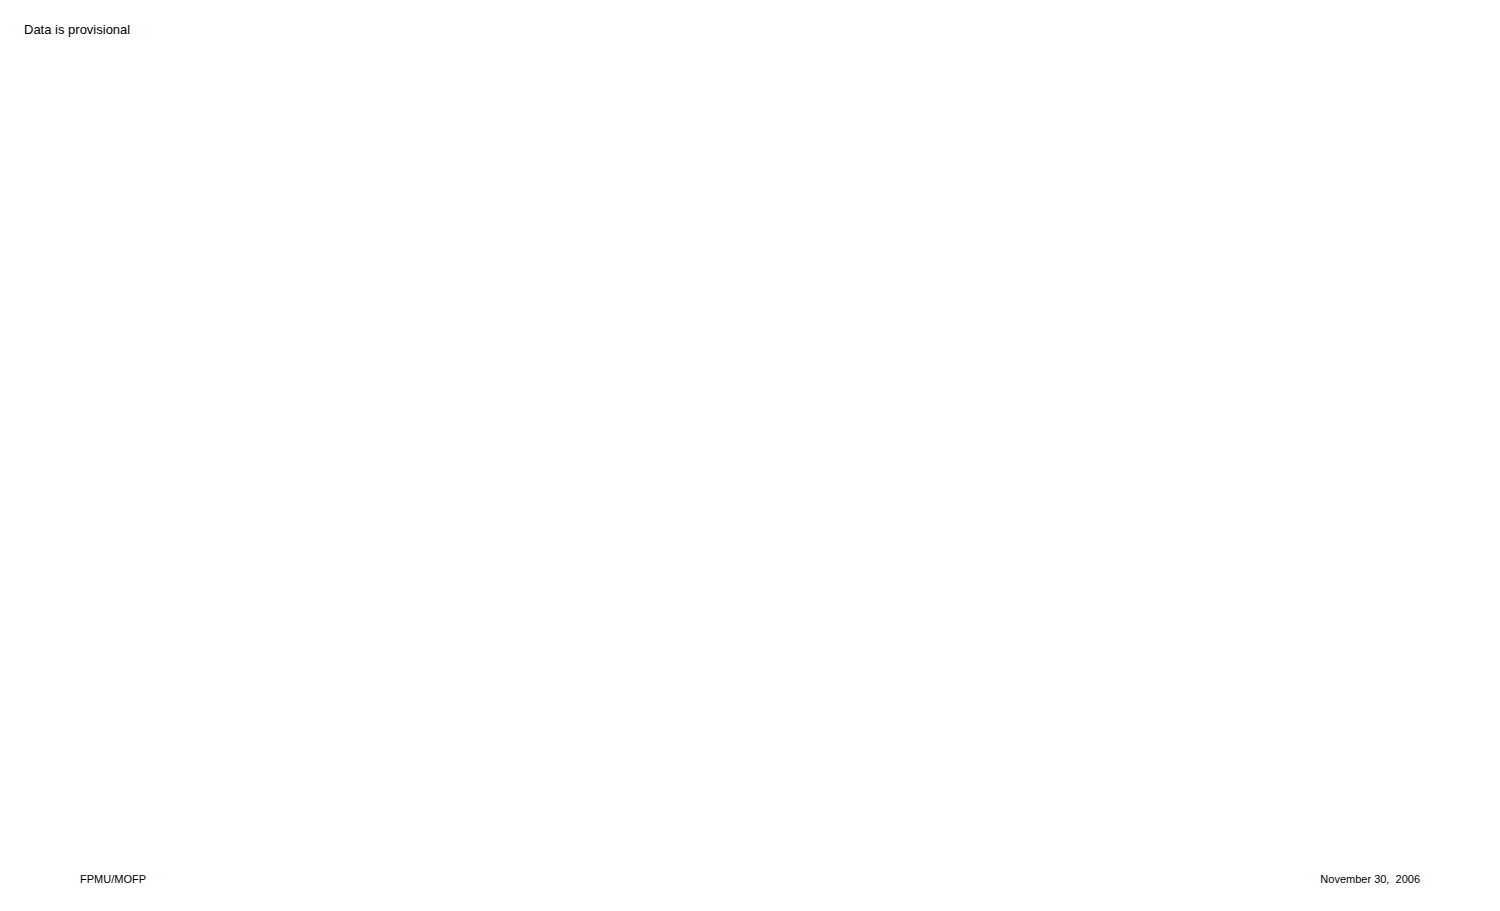Data is provisional
FPMU/MOFP
November 30, 2006